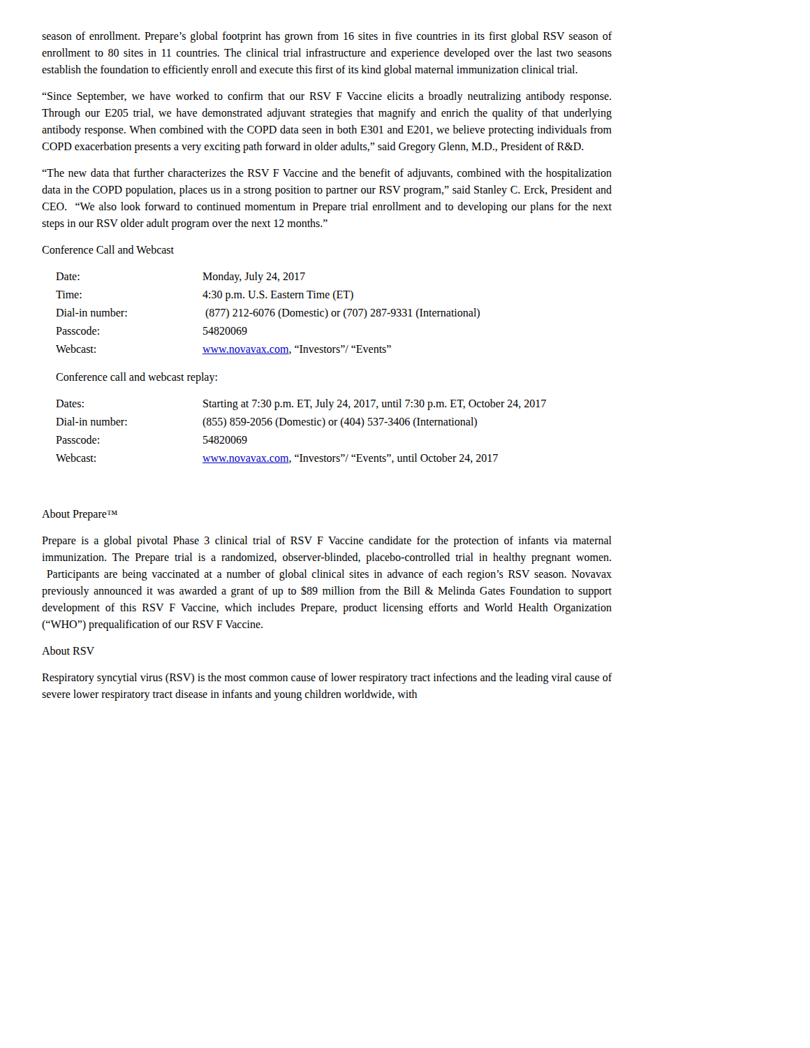season of enrollment. Prepare’s global footprint has grown from 16 sites in five countries in its first global RSV season of enrollment to 80 sites in 11 countries. The clinical trial infrastructure and experience developed over the last two seasons establish the foundation to efficiently enroll and execute this first of its kind global maternal immunization clinical trial.
“Since September, we have worked to confirm that our RSV F Vaccine elicits a broadly neutralizing antibody response. Through our E205 trial, we have demonstrated adjuvant strategies that magnify and enrich the quality of that underlying antibody response. When combined with the COPD data seen in both E301 and E201, we believe protecting individuals from COPD exacerbation presents a very exciting path forward in older adults,” said Gregory Glenn, M.D., President of R&D.
“The new data that further characterizes the RSV F Vaccine and the benefit of adjuvants, combined with the hospitalization data in the COPD population, places us in a strong position to partner our RSV program,” said Stanley C. Erck, President and CEO. “We also look forward to continued momentum in Prepare trial enrollment and to developing our plans for the next steps in our RSV older adult program over the next 12 months.”
Conference Call and Webcast
| Date: | Monday, July 24, 2017 |
| Time: | 4:30 p.m. U.S. Eastern Time (ET) |
| Dial-in number: | (877) 212-6076 (Domestic) or (707) 287-9331 (International) |
| Passcode: | 54820069 |
| Webcast: | www.novavax.com , “Investors”/ “Events” |
Conference call and webcast replay:
| Dates: | Starting at 7:30 p.m. ET, July 24, 2017, until 7:30 p.m. ET, October 24, 2017 |
| Dial-in number: | (855) 859-2056 (Domestic) or (404) 537-3406 (International) |
| Passcode: | 54820069 |
| Webcast: | www.novavax.com , “Investors”/ “Events”, until October 24, 2017 |
About Prepare™
Prepare is a global pivotal Phase 3 clinical trial of RSV F Vaccine candidate for the protection of infants via maternal immunization. The Prepare trial is a randomized, observer-blinded, placebo-controlled trial in healthy pregnant women. Participants are being vaccinated at a number of global clinical sites in advance of each region’s RSV season. Novavax previously announced it was awarded a grant of up to $89 million from the Bill & Melinda Gates Foundation to support development of this RSV F Vaccine, which includes Prepare, product licensing efforts and World Health Organization (“WHO”) prequalification of our RSV F Vaccine.
About RSV
Respiratory syncytial virus (RSV) is the most common cause of lower respiratory tract infections and the leading viral cause of severe lower respiratory tract disease in infants and young children worldwide, with